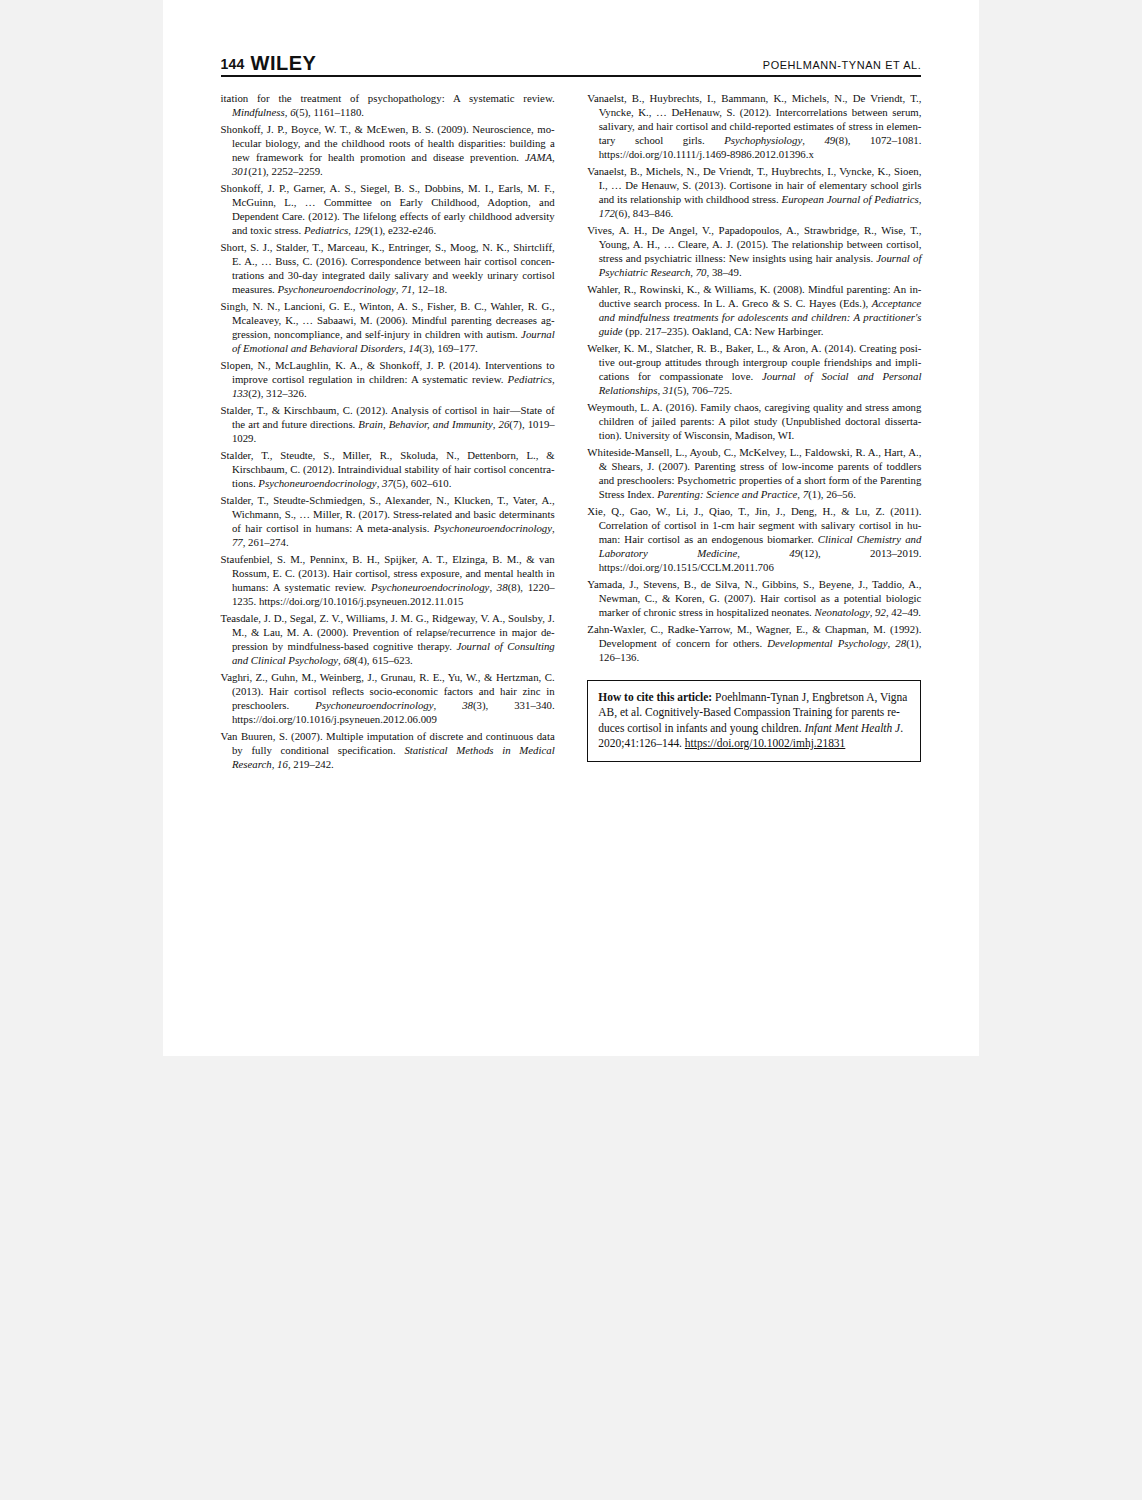144 WILEY
Poehlmann-Tynan et al.
itation for the treatment of psychopathology: A systematic review. Mindfulness, 6(5), 1161–1180.
Shonkoff, J. P., Boyce, W. T., & McEwen, B. S. (2009). Neuroscience, molecular biology, and the childhood roots of health disparities: building a new framework for health promotion and disease prevention. JAMA, 301(21), 2252–2259.
Shonkoff, J. P., Garner, A. S., Siegel, B. S., Dobbins, M. I., Earls, M. F., McGuinn, L., … Committee on Early Childhood, Adoption, and Dependent Care. (2012). The lifelong effects of early childhood adversity and toxic stress. Pediatrics, 129(1), e232-e246.
Short, S. J., Stalder, T., Marceau, K., Entringer, S., Moog, N. K., Shirtcliff, E. A., … Buss, C. (2016). Correspondence between hair cortisol concentrations and 30-day integrated daily salivary and weekly urinary cortisol measures. Psychoneuroendocrinology, 71, 12–18.
Singh, N. N., Lancioni, G. E., Winton, A. S., Fisher, B. C., Wahler, R. G., Mcaleavey, K., … Sabaawi, M. (2006). Mindful parenting decreases aggression, noncompliance, and self-injury in children with autism. Journal of Emotional and Behavioral Disorders, 14(3), 169–177.
Slopen, N., McLaughlin, K. A., & Shonkoff, J. P. (2014). Interventions to improve cortisol regulation in children: A systematic review. Pediatrics, 133(2), 312–326.
Stalder, T., & Kirschbaum, C. (2012). Analysis of cortisol in hair—State of the art and future directions. Brain, Behavior, and Immunity, 26(7), 1019–1029.
Stalder, T., Steudte, S., Miller, R., Skoluda, N., Dettenborn, L., & Kirschbaum, C. (2012). Intraindividual stability of hair cortisol concentrations. Psychoneuroendocrinology, 37(5), 602–610.
Stalder, T., Steudte-Schmiedgen, S., Alexander, N., Klucken, T., Vater, A., Wichmann, S., … Miller, R. (2017). Stress-related and basic determinants of hair cortisol in humans: A meta-analysis. Psychoneuroendocrinology, 77, 261–274.
Staufenbiel, S. M., Penninx, B. H., Spijker, A. T., Elzinga, B. M., & van Rossum, E. C. (2013). Hair cortisol, stress exposure, and mental health in humans: A systematic review. Psychoneuroendocrinology, 38(8), 1220–1235. https://doi.org/10.1016/j.psyneuen.2012.11.015
Teasdale, J. D., Segal, Z. V., Williams, J. M. G., Ridgeway, V. A., Soulsby, J. M., & Lau, M. A. (2000). Prevention of relapse/recurrence in major depression by mindfulness-based cognitive therapy. Journal of Consulting and Clinical Psychology, 68(4), 615–623.
Vaghri, Z., Guhn, M., Weinberg, J., Grunau, R. E., Yu, W., & Hertzman, C. (2013). Hair cortisol reflects socio-economic factors and hair zinc in preschoolers. Psychoneuroendocrinology, 38(3), 331–340. https://doi.org/10.1016/j.psyneuen.2012.06.009
Van Buuren, S. (2007). Multiple imputation of discrete and continuous data by fully conditional specification. Statistical Methods in Medical Research, 16, 219–242.
Vanaelst, B., Huybrechts, I., Bammann, K., Michels, N., De Vriendt, T., Vyncke, K., … DeHenauw, S. (2012). Intercorrelations between serum, salivary, and hair cortisol and child-reported estimates of stress in elementary school girls. Psychophysiology, 49(8), 1072–1081. https://doi.org/10.1111/j.1469-8986.2012.01396.x
Vanaelst, B., Michels, N., De Vriendt, T., Huybrechts, I., Vyncke, K., Sioen, I., … De Henauw, S. (2013). Cortisone in hair of elementary school girls and its relationship with childhood stress. European Journal of Pediatrics, 172(6), 843–846.
Vives, A. H., De Angel, V., Papadopoulos, A., Strawbridge, R., Wise, T., Young, A. H., … Cleare, A. J. (2015). The relationship between cortisol, stress and psychiatric illness: New insights using hair analysis. Journal of Psychiatric Research, 70, 38–49.
Wahler, R., Rowinski, K., & Williams, K. (2008). Mindful parenting: An inductive search process. In L. A. Greco & S. C. Hayes (Eds.), Acceptance and mindfulness treatments for adolescents and children: A practitioner's guide (pp. 217–235). Oakland, CA: New Harbinger.
Welker, K. M., Slatcher, R. B., Baker, L., & Aron, A. (2014). Creating positive out-group attitudes through intergroup couple friendships and implications for compassionate love. Journal of Social and Personal Relationships, 31(5), 706–725.
Weymouth, L. A. (2016). Family chaos, caregiving quality and stress among children of jailed parents: A pilot study (Unpublished doctoral dissertation). University of Wisconsin, Madison, WI.
Whiteside-Mansell, L., Ayoub, C., McKelvey, L., Faldowski, R. A., Hart, A., & Shears, J. (2007). Parenting stress of low-income parents of toddlers and preschoolers: Psychometric properties of a short form of the Parenting Stress Index. Parenting: Science and Practice, 7(1), 26–56.
Xie, Q., Gao, W., Li, J., Qiao, T., Jin, J., Deng, H., & Lu, Z. (2011). Correlation of cortisol in 1-cm hair segment with salivary cortisol in human: Hair cortisol as an endogenous biomarker. Clinical Chemistry and Laboratory Medicine, 49(12), 2013–2019. https://doi.org/10.1515/CCLM.2011.706
Yamada, J., Stevens, B., de Silva, N., Gibbins, S., Beyene, J., Taddio, A., Newman, C., & Koren, G. (2007). Hair cortisol as a potential biologic marker of chronic stress in hospitalized neonates. Neonatology, 92, 42–49.
Zahn-Waxler, C., Radke-Yarrow, M., Wagner, E., & Chapman, M. (1992). Development of concern for others. Developmental Psychology, 28(1), 126–136.
How to cite this article: Poehlmann-Tynan J, Engbretson A, Vigna AB, et al. Cognitively-Based Compassion Training for parents reduces cortisol in infants and young children. Infant Ment Health J. 2020;41:126–144. https://doi.org/10.1002/imhj.21831